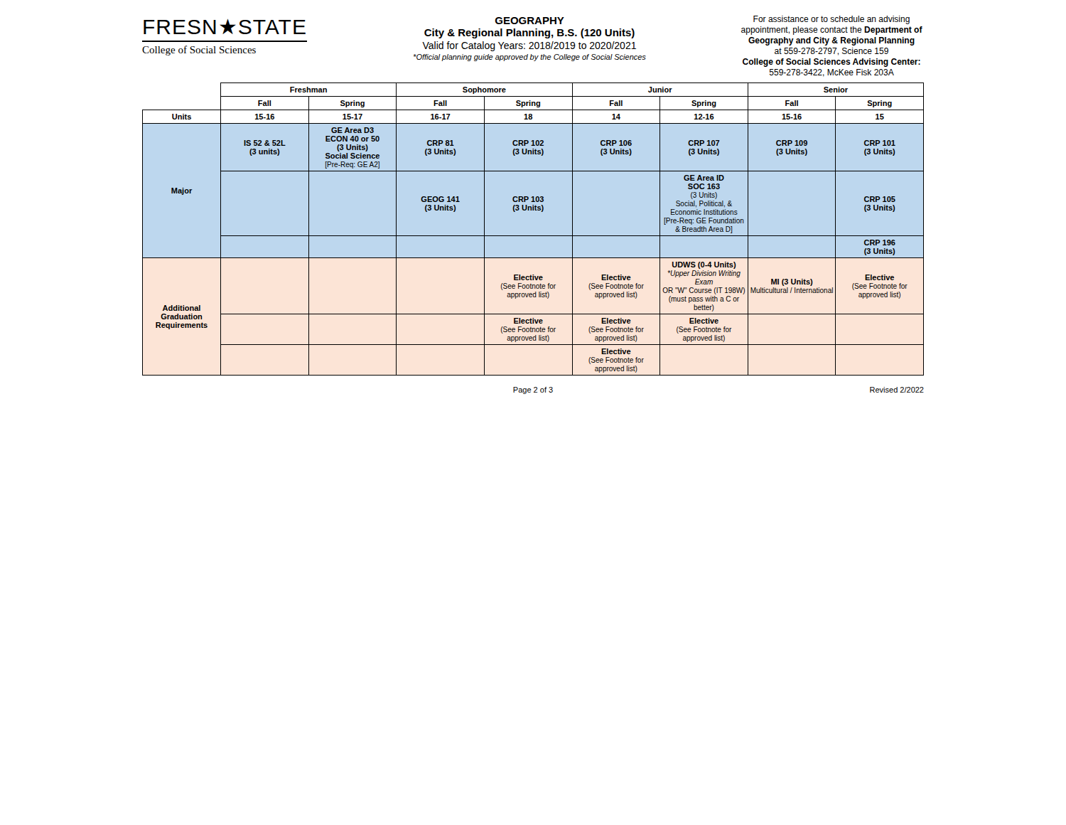FRESN★STATE
College of Social Sciences
GEOGRAPHY
City & Regional Planning, B.S. (120 Units)
Valid for Catalog Years: 2018/2019 to 2020/2021
*Official planning guide approved by the College of Social Sciences
For assistance or to schedule an advising appointment, please contact the Department of Geography and City & Regional Planning at 559-278-2797, Science 159
College of Social Sciences Advising Center: 559-278-3422, McKee Fisk 203A
| | Freshman | Sophomore | Junior | Senior |
| --- | --- | --- | --- | --- |
| | Fall | Spring | Fall | Spring | Fall | Spring | Fall | Spring |
| Units | 15-16 | 15-17 | 16-17 | 18 | 14 | 12-16 | 15-16 | 15 |
| Major | IS 52 & 52L (3 units) | GE Area D3 ECON 40 or 50 (3 Units) Social Science [Pre-Req: GE A2] | CRP 81 (3 Units) | CRP 102 (3 Units) | CRP 106 (3 Units) | CRP 107 (3 Units) | CRP 109 (3 Units) | CRP 101 (3 Units) |
| | | GEOG 141 (3 Units) | CRP 103 (3 Units) | | GE Area ID SOC 163 (3 Units) Social, Political, & Economic Institutions [Pre-Req: GE Foundation & Breadth Area D] | | CRP 105 (3 Units) |
| | | | | | | | CRP 196 (3 Units) |
| Additional Graduation Requirements | | | | Elective (See Footnote for approved list) | Elective (See Footnote for approved list) | UDWS (0-4 Units) *Upper Division Writing Exam OR "W" Course (IT 198W) (must pass with a C or better) | MI (3 Units) Multicultural / International | Elective (See Footnote for approved list) |
| | | | Elective (See Footnote for approved list) | Elective (See Footnote for approved list) | Elective (See Footnote for approved list) | | |
| | | | | Elective (See Footnote for approved list) | | | |
Page 2 of 3
Revised 2/2022